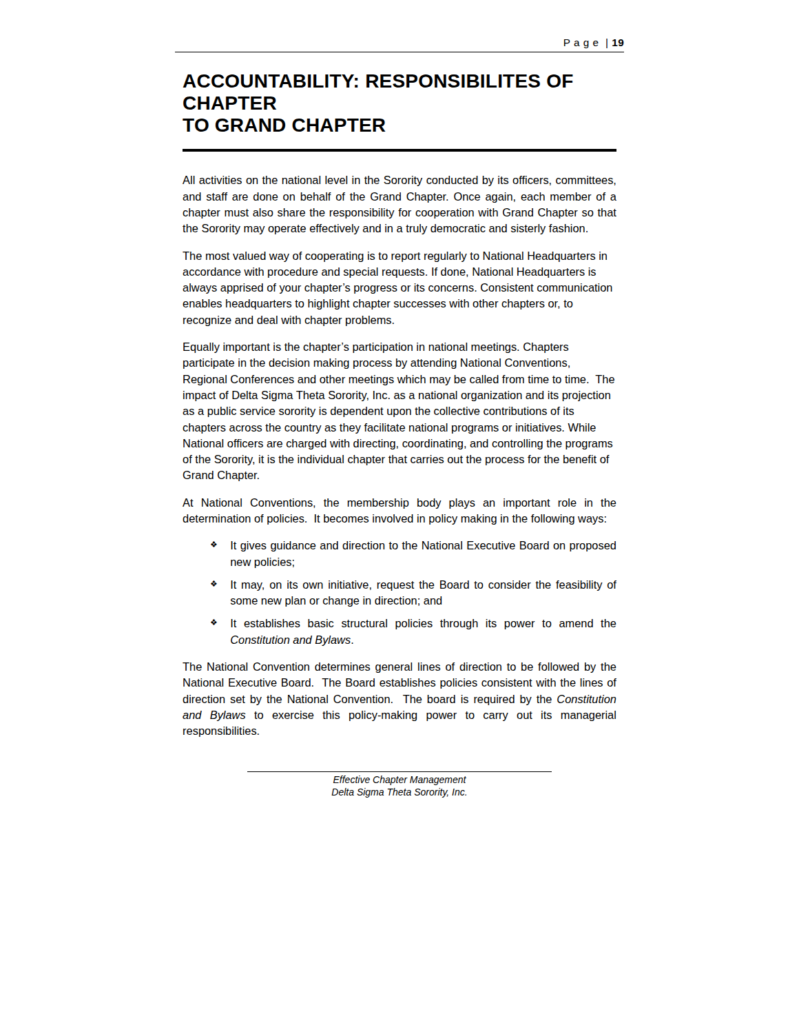P a g e | 19
ACCOUNTABILITY: RESPONSIBILITES OF CHAPTER
TO GRAND CHAPTER
All activities on the national level in the Sorority conducted by its officers, committees, and staff are done on behalf of the Grand Chapter. Once again, each member of a chapter must also share the responsibility for cooperation with Grand Chapter so that the Sorority may operate effectively and in a truly democratic and sisterly fashion.
The most valued way of cooperating is to report regularly to National Headquarters in accordance with procedure and special requests. If done, National Headquarters is always apprised of your chapter’s progress or its concerns. Consistent communication enables headquarters to highlight chapter successes with other chapters or, to recognize and deal with chapter problems.
Equally important is the chapter’s participation in national meetings. Chapters participate in the decision making process by attending National Conventions, Regional Conferences and other meetings which may be called from time to time. The impact of Delta Sigma Theta Sorority, Inc. as a national organization and its projection as a public service sorority is dependent upon the collective contributions of its chapters across the country as they facilitate national programs or initiatives. While National officers are charged with directing, coordinating, and controlling the programs of the Sorority, it is the individual chapter that carries out the process for the benefit of Grand Chapter.
At National Conventions, the membership body plays an important role in the determination of policies. It becomes involved in policy making in the following ways:
It gives guidance and direction to the National Executive Board on proposed new policies;
It may, on its own initiative, request the Board to consider the feasibility of some new plan or change in direction; and
It establishes basic structural policies through its power to amend the Constitution and Bylaws.
The National Convention determines general lines of direction to be followed by the National Executive Board. The Board establishes policies consistent with the lines of direction set by the National Convention. The board is required by the Constitution and Bylaws to exercise this policy-making power to carry out its managerial responsibilities.
Effective Chapter Management
Delta Sigma Theta Sorority, Inc.